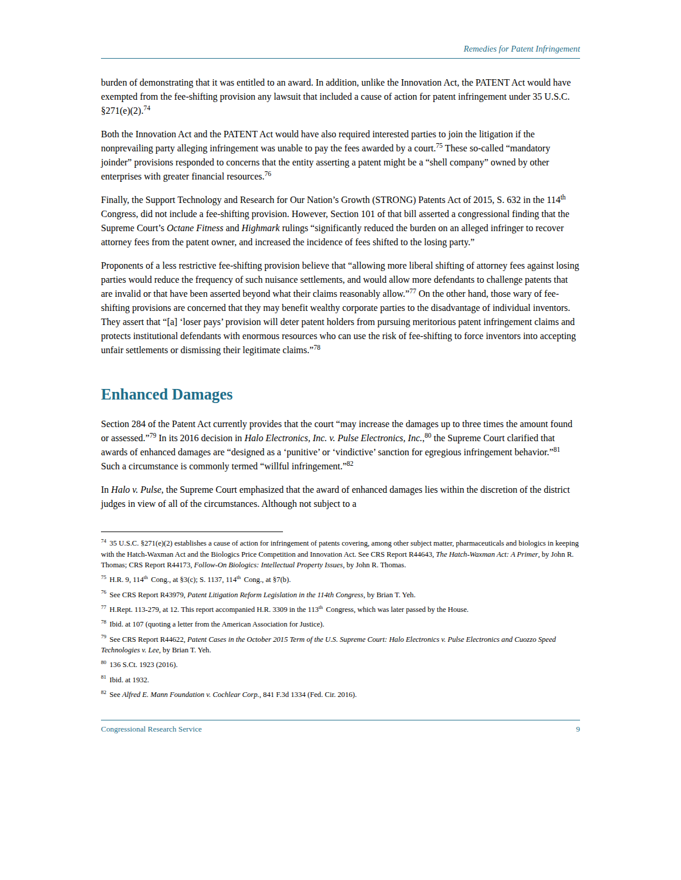Remedies for Patent Infringement
burden of demonstrating that it was entitled to an award. In addition, unlike the Innovation Act, the PATENT Act would have exempted from the fee-shifting provision any lawsuit that included a cause of action for patent infringement under 35 U.S.C. §271(e)(2).74
Both the Innovation Act and the PATENT Act would have also required interested parties to join the litigation if the nonprevailing party alleging infringement was unable to pay the fees awarded by a court.75 These so-called “mandatory joinder” provisions responded to concerns that the entity asserting a patent might be a “shell company” owned by other enterprises with greater financial resources.76
Finally, the Support Technology and Research for Our Nation’s Growth (STRONG) Patents Act of 2015, S. 632 in the 114th Congress, did not include a fee-shifting provision. However, Section 101 of that bill asserted a congressional finding that the Supreme Court’s Octane Fitness and Highmark rulings “significantly reduced the burden on an alleged infringer to recover attorney fees from the patent owner, and increased the incidence of fees shifted to the losing party.”
Proponents of a less restrictive fee-shifting provision believe that “allowing more liberal shifting of attorney fees against losing parties would reduce the frequency of such nuisance settlements, and would allow more defendants to challenge patents that are invalid or that have been asserted beyond what their claims reasonably allow.”77 On the other hand, those wary of fee-shifting provisions are concerned that they may benefit wealthy corporate parties to the disadvantage of individual inventors. They assert that “[a] ‘loser pays’ provision will deter patent holders from pursuing meritorious patent infringement claims and protects institutional defendants with enormous resources who can use the risk of fee-shifting to force inventors into accepting unfair settlements or dismissing their legitimate claims.”78
Enhanced Damages
Section 284 of the Patent Act currently provides that the court “may increase the damages up to three times the amount found or assessed.”79 In its 2016 decision in Halo Electronics, Inc. v. Pulse Electronics, Inc.,80 the Supreme Court clarified that awards of enhanced damages are “designed as a ‘punitive’ or ‘vindictive’ sanction for egregious infringement behavior.”81 Such a circumstance is commonly termed “willful infringement.”82
In Halo v. Pulse, the Supreme Court emphasized that the award of enhanced damages lies within the discretion of the district judges in view of all of the circumstances. Although not subject to a
74 35 U.S.C. §271(e)(2) establishes a cause of action for infringement of patents covering, among other subject matter, pharmaceuticals and biologics in keeping with the Hatch-Waxman Act and the Biologics Price Competition and Innovation Act. See CRS Report R44643, The Hatch-Waxman Act: A Primer, by John R. Thomas; CRS Report R44173, Follow-On Biologics: Intellectual Property Issues, by John R. Thomas.
75 H.R. 9, 114th Cong., at §3(c); S. 1137, 114th Cong., at §7(b).
76 See CRS Report R43979, Patent Litigation Reform Legislation in the 114th Congress, by Brian T. Yeh.
77 H.Rept. 113-279, at 12. This report accompanied H.R. 3309 in the 113th Congress, which was later passed by the House.
78 Ibid. at 107 (quoting a letter from the American Association for Justice).
79 See CRS Report R44622, Patent Cases in the October 2015 Term of the U.S. Supreme Court: Halo Electronics v. Pulse Electronics and Cuozzo Speed Technologies v. Lee, by Brian T. Yeh.
80 136 S.Ct. 1923 (2016).
81 Ibid. at 1932.
82 See Alfred E. Mann Foundation v. Cochlear Corp., 841 F.3d 1334 (Fed. Cir. 2016).
Congressional Research Service 9